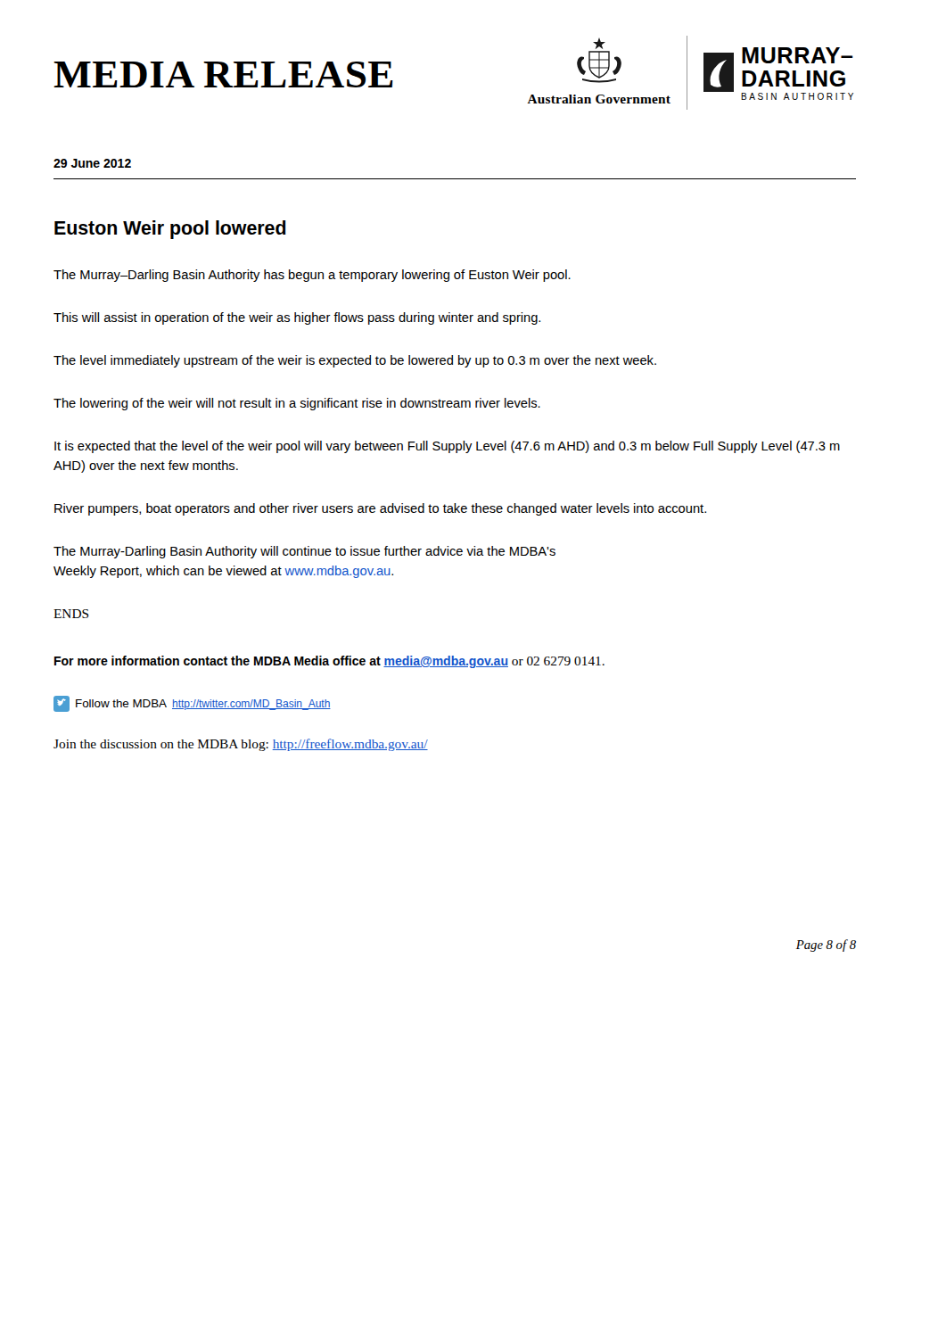MEDIA RELEASE
Australian Government
MURRAY–
DARLING
BASIN AUTHORITY
29 June 2012
Euston Weir pool lowered
The Murray–Darling Basin Authority has begun a temporary lowering of Euston Weir pool.
This will assist in operation of the weir as higher flows pass during winter and spring.
The level immediately upstream of the weir is expected to be lowered by up to 0.3 m over the next week.
The lowering of the weir will not result in a significant rise in downstream river levels.
It is expected that the level of the weir pool will vary between Full Supply Level (47.6 m AHD) and 0.3 m below Full Supply Level (47.3 m AHD) over the next few months.
River pumpers, boat operators and other river users are advised to take these changed water levels into account.
The Murray-Darling Basin Authority will continue to issue further advice via the MDBA's
Weekly Report, which can be viewed at www.mdba.gov.au.
ENDS
For more information contact the MDBA Media office at media@mdba.gov.au or 02 6279 0141.
Follow the MDBA http://twitter.com/MD_Basin_Auth
Join the discussion on the MDBA blog: http://freeflow.mdba.gov.au/
Page 8 of 8